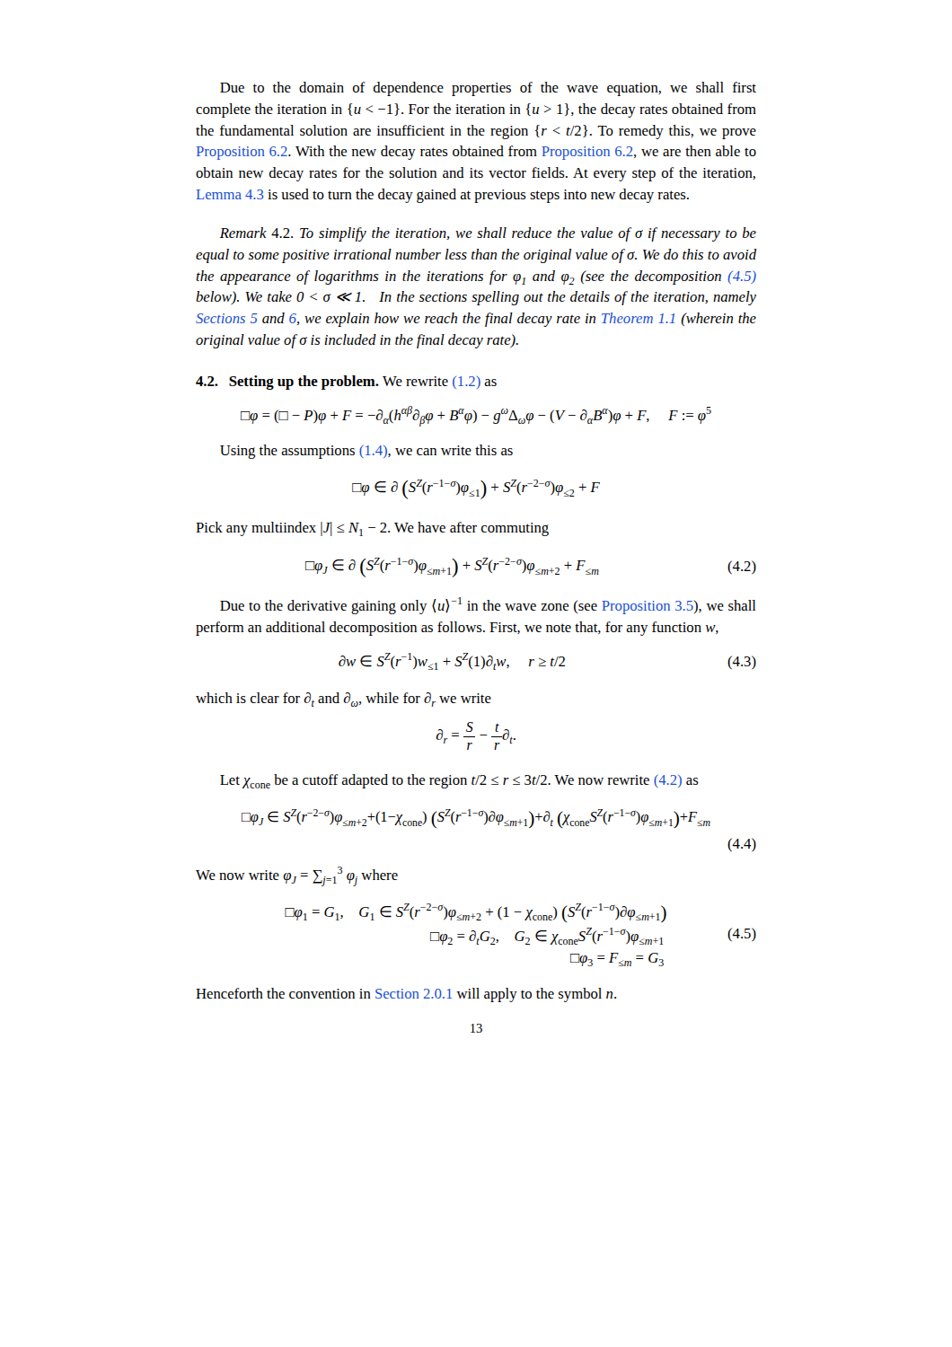Due to the domain of dependence properties of the wave equation, we shall first complete the iteration in {u < −1}. For the iteration in {u > 1}, the decay rates obtained from the fundamental solution are insufficient in the region {r < t/2}. To remedy this, we prove Proposition 6.2. With the new decay rates obtained from Proposition 6.2, we are then able to obtain new decay rates for the solution and its vector fields. At every step of the iteration, Lemma 4.3 is used to turn the decay gained at previous steps into new decay rates.
Remark 4.2. To simplify the iteration, we shall reduce the value of σ if necessary to be equal to some positive irrational number less than the original value of σ. We do this to avoid the appearance of logarithms in the iterations for φ1 and φ2 (see the decomposition (4.5) below). We take 0 < σ ≪ 1. In the sections spelling out the details of the iteration, namely Sections 5 and 6, we explain how we reach the final decay rate in Theorem 1.1 (wherein the original value of σ is included in the final decay rate).
4.2. Setting up the problem. We rewrite (1.2) as
□φ = (□ − P)φ + F = −∂α(hαβ∂βφ + Bαφ) − gωΔωφ − (V − ∂αBα)φ + F, F := φ5
Using the assumptions (1.4), we can write this as
□φ ∈ ∂ (SZ(r−1−σ)φ≤1) + SZ(r−2−σ)φ≤2 + F
Pick any multiindex |J| ≤ N1 − 2. We have after commuting
□φJ ∈ ∂ (SZ(r−1−σ)φ≤m+1) + SZ(r−2−σ)φ≤m+2 + F≤m
(4.2)
Due to the derivative gaining only ⟨u⟩−1 in the wave zone (see Proposition 3.5), we shall perform an additional decomposition as follows. First, we note that, for any function w,
∂w ∈ SZ(r−1)w≤1 + SZ(1)∂tw, r ≥ t/2
(4.3)
which is clear for ∂t and ∂ω, while for ∂r we write
∂r = Sr − tr∂t.
Let χcone be a cutoff adapted to the region t/2 ≤ r ≤ 3t/2. We now rewrite (4.2) as
□φJ ∈ SZ(r−2−σ)φ≤m+2+(1−χcone) (SZ(r−1−σ)∂φ≤m+1)+∂t (χconeSZ(r−1−σ)φ≤m+1)+F≤m
(4.4)
We now write φJ = ∑j=13 φj where
□φ1 = G1, G1 ∈ SZ(r−2−σ)φ≤m+2 + (1 − χcone) (SZ(r−1−σ)∂φ≤m+1)
□φ2 = ∂tG2, G2 ∈ χconeSZ(r−1−σ)φ≤m+1
□φ3 = F≤m = G3
(4.5)
Henceforth the convention in Section 2.0.1 will apply to the symbol n.
13